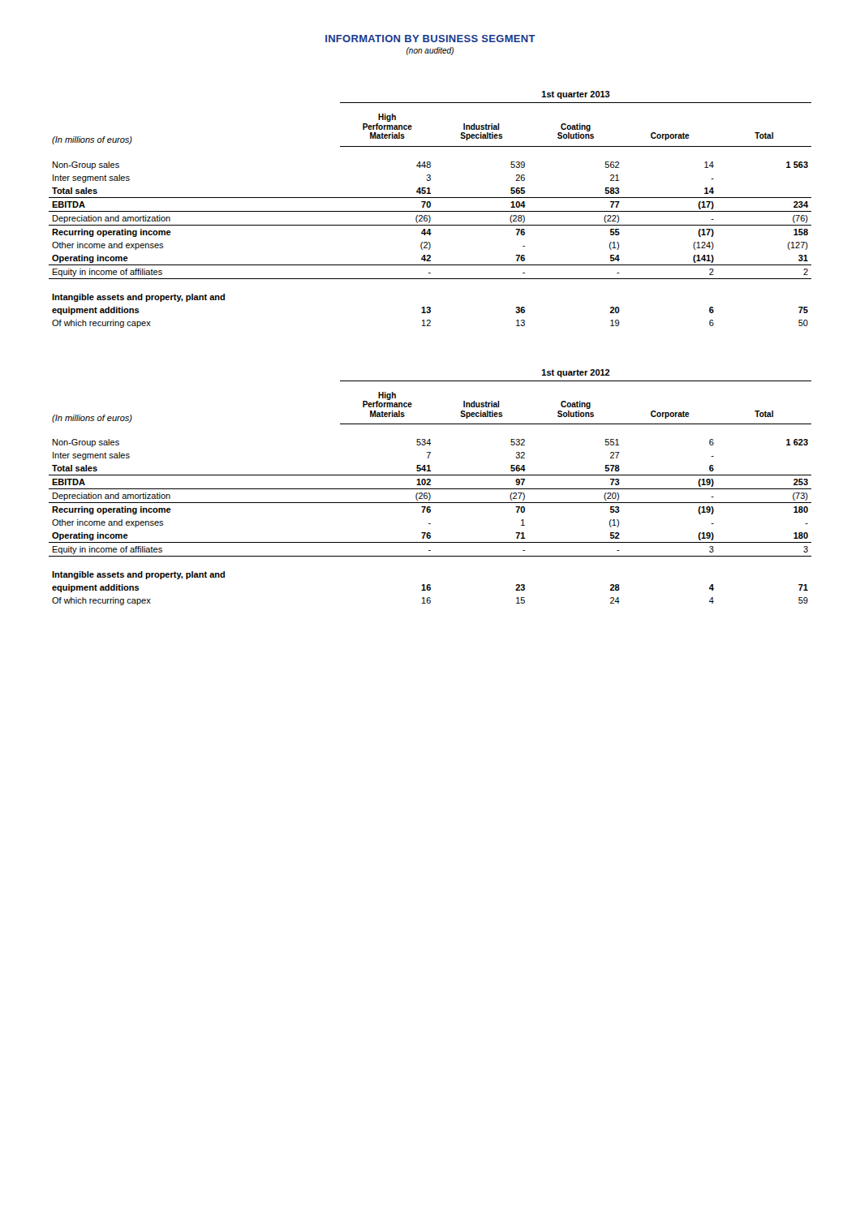INFORMATION BY BUSINESS SEGMENT
(non audited)
| | 1st quarter 2013 |
| (In millions of euros) | High Performance Materials | Industrial Specialties | Coating Solutions | Corporate | Total |
| Non-Group sales | 448 | 539 | 562 | 14 | 1 563 |
| Inter segment sales | 3 | 26 | 21 | - | |
| Total sales | 451 | 565 | 583 | 14 | |
| EBITDA | 70 | 104 | 77 | (17) | 234 |
| Depreciation and amortization | (26) | (28) | (22) | - | (76) |
| Recurring operating income | 44 | 76 | 55 | (17) | 158 |
| Other income and expenses | (2) | - | (1) | (124) | (127) |
| Operating income | 42 | 76 | 54 | (141) | 31 |
| Equity in income of affiliates | - | - | - | 2 | 2 |
| Intangible assets and property, plant and | | | | | |
| equipment additions | 13 | 36 | 20 | 6 | 75 |
| Of which recurring capex | 12 | 13 | 19 | 6 | 50 |
| | 1st quarter 2012 |
| (In millions of euros) | High Performance Materials | Industrial Specialties | Coating Solutions | Corporate | Total |
| Non-Group sales | 534 | 532 | 551 | 6 | 1 623 |
| Inter segment sales | 7 | 32 | 27 | - | |
| Total sales | 541 | 564 | 578 | 6 | |
| EBITDA | 102 | 97 | 73 | (19) | 253 |
| Depreciation and amortization | (26) | (27) | (20) | - | (73) |
| Recurring operating income | 76 | 70 | 53 | (19) | 180 |
| Other income and expenses | - | 1 | (1) | - | - |
| Operating income | 76 | 71 | 52 | (19) | 180 |
| Equity in income of affiliates | - | - | - | 3 | 3 |
| Intangible assets and property, plant and | | | | | |
| equipment additions | 16 | 23 | 28 | 4 | 71 |
| Of which recurring capex | 16 | 15 | 24 | 4 | 59 |